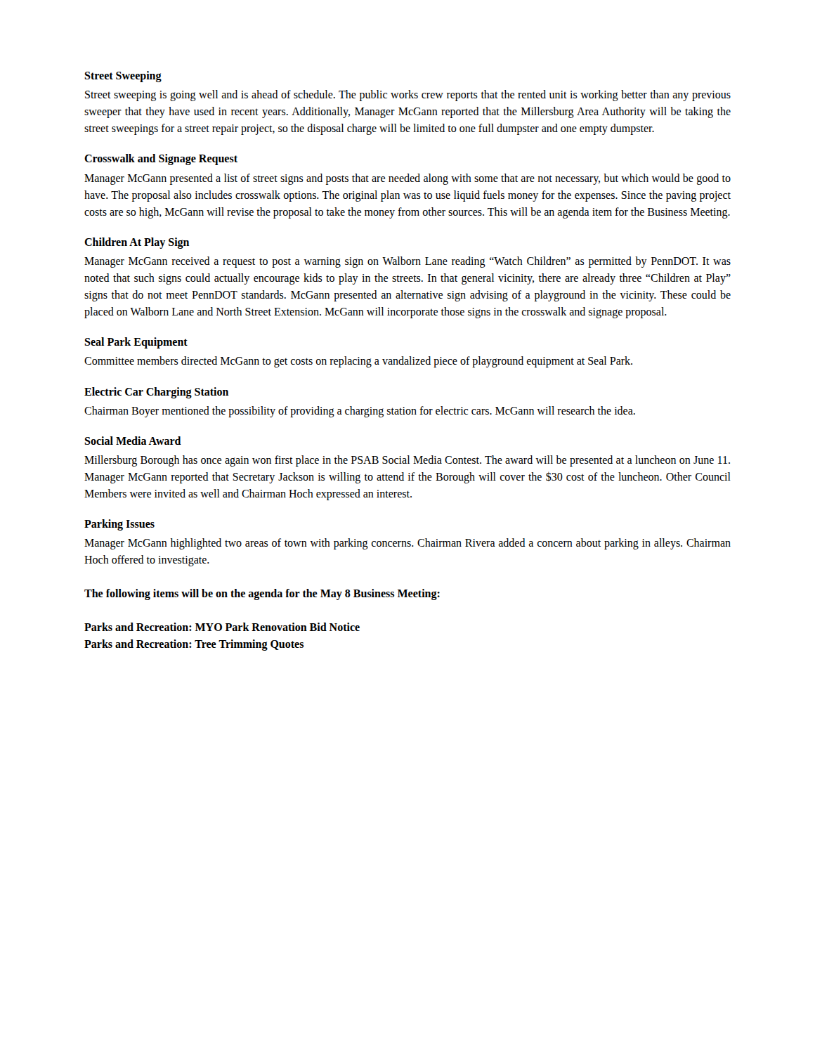Street Sweeping
Street sweeping is going well and is ahead of schedule. The public works crew reports that the rented unit is working better than any previous sweeper that they have used in recent years. Additionally, Manager McGann reported that the Millersburg Area Authority will be taking the street sweepings for a street repair project, so the disposal charge will be limited to one full dumpster and one empty dumpster.
Crosswalk and Signage Request
Manager McGann presented a list of street signs and posts that are needed along with some that are not necessary, but which would be good to have. The proposal also includes crosswalk options. The original plan was to use liquid fuels money for the expenses. Since the paving project costs are so high, McGann will revise the proposal to take the money from other sources. This will be an agenda item for the Business Meeting.
Children At Play Sign
Manager McGann received a request to post a warning sign on Walborn Lane reading “Watch Children” as permitted by PennDOT. It was noted that such signs could actually encourage kids to play in the streets. In that general vicinity, there are already three “Children at Play” signs that do not meet PennDOT standards. McGann presented an alternative sign advising of a playground in the vicinity. These could be placed on Walborn Lane and North Street Extension. McGann will incorporate those signs in the crosswalk and signage proposal.
Seal Park Equipment
Committee members directed McGann to get costs on replacing a vandalized piece of playground equipment at Seal Park.
Electric Car Charging Station
Chairman Boyer mentioned the possibility of providing a charging station for electric cars. McGann will research the idea.
Social Media Award
Millersburg Borough has once again won first place in the PSAB Social Media Contest. The award will be presented at a luncheon on June 11. Manager McGann reported that Secretary Jackson is willing to attend if the Borough will cover the $30 cost of the luncheon. Other Council Members were invited as well and Chairman Hoch expressed an interest.
Parking Issues
Manager McGann highlighted two areas of town with parking concerns. Chairman Rivera added a concern about parking in alleys. Chairman Hoch offered to investigate.
The following items will be on the agenda for the May 8 Business Meeting:
Parks and Recreation: MYO Park Renovation Bid Notice
Parks and Recreation: Tree Trimming Quotes